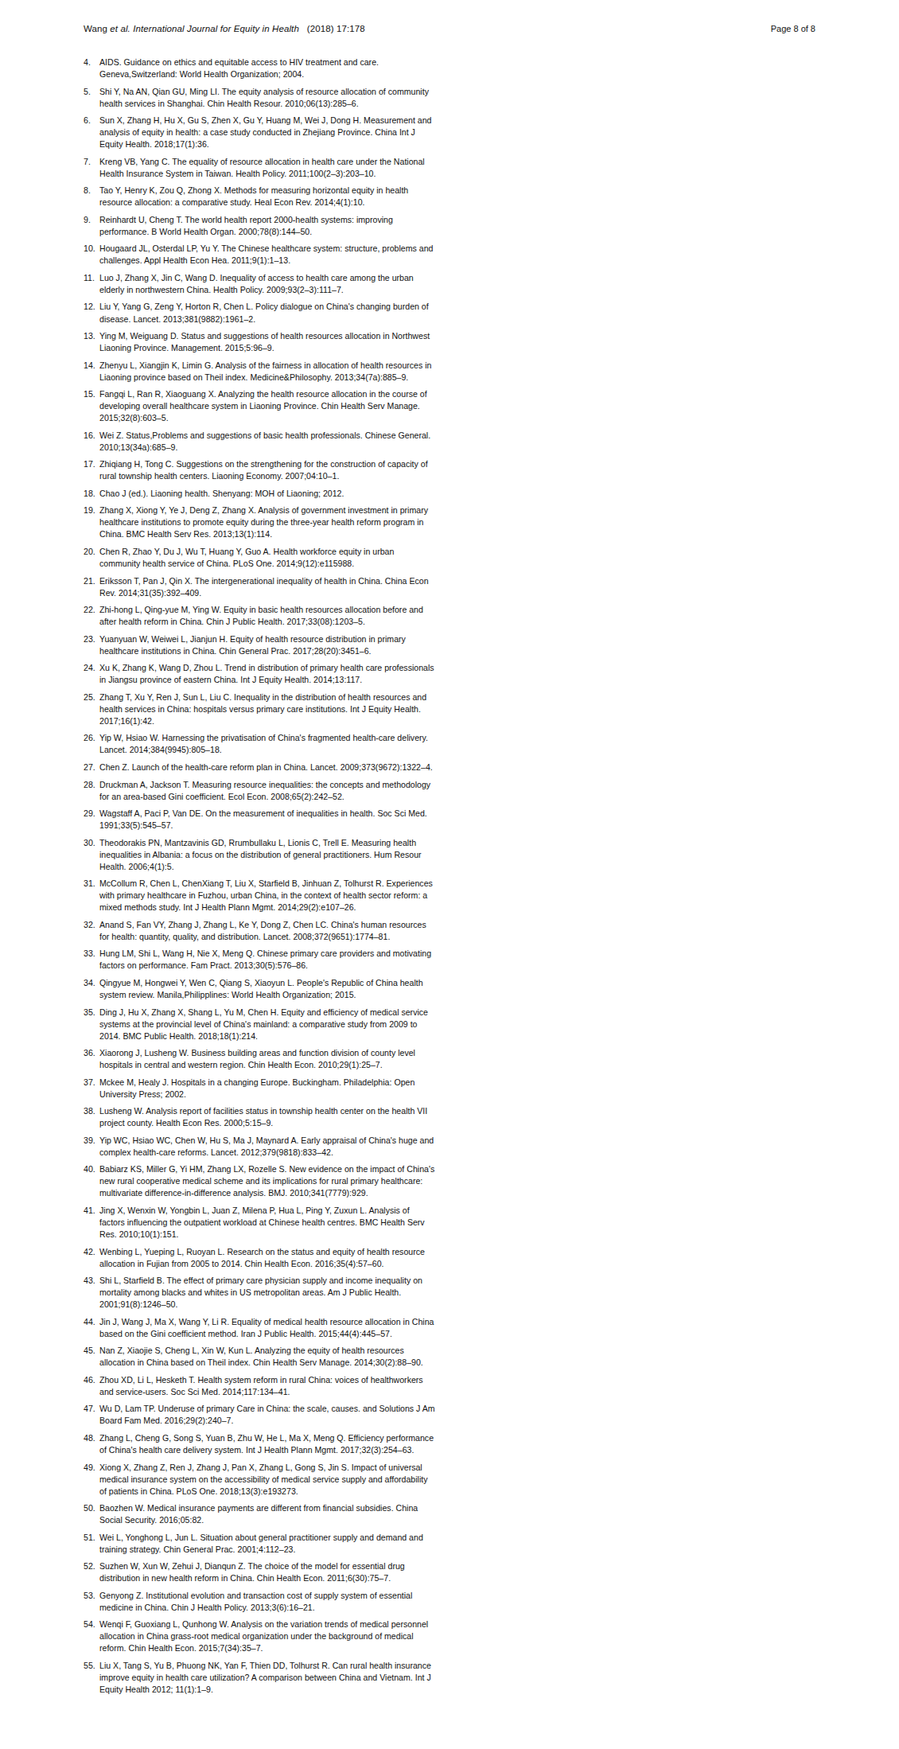Wang et al. International Journal for Equity in Health (2018) 17:178
Page 8 of 8
AIDS. Guidance on ethics and equitable access to HIV treatment and care. Geneva,Switzerland: World Health Organization; 2004.
Shi Y, Na AN, Qian GU, Ming LI. The equity analysis of resource allocation of community health services in Shanghai. Chin Health Resour. 2010;06(13):285–6.
Sun X, Zhang H, Hu X, Gu S, Zhen X, Gu Y, Huang M, Wei J, Dong H. Measurement and analysis of equity in health: a case study conducted in Zhejiang Province. China Int J Equity Health. 2018;17(1):36.
Kreng VB, Yang C. The equality of resource allocation in health care under the National Health Insurance System in Taiwan. Health Policy. 2011;100(2–3):203–10.
Tao Y, Henry K, Zou Q, Zhong X. Methods for measuring horizontal equity in health resource allocation: a comparative study. Heal Econ Rev. 2014;4(1):10.
Reinhardt U, Cheng T. The world health report 2000-health systems: improving performance. B World Health Organ. 2000;78(8):144–50.
Hougaard JL, Osterdal LP, Yu Y. The Chinese healthcare system: structure, problems and challenges. Appl Health Econ Hea. 2011;9(1):1–13.
Luo J, Zhang X, Jin C, Wang D. Inequality of access to health care among the urban elderly in northwestern China. Health Policy. 2009;93(2–3):111–7.
Liu Y, Yang G, Zeng Y, Horton R, Chen L. Policy dialogue on China's changing burden of disease. Lancet. 2013;381(9882):1961–2.
Ying M, Weiguang D. Status and suggestions of health resources allocation in Northwest Liaoning Province. Management. 2015;5:96–9.
Zhenyu L, Xiangjin K, Limin G. Analysis of the fairness in allocation of health resources in Liaoning province based on Theil index. Medicine&Philosophy. 2013;34(7a):885–9.
Fangqi L, Ran R, Xiaoguang X. Analyzing the health resource allocation in the course of developing overall healthcare system in Liaoning Province. Chin Health Serv Manage. 2015;32(8):603–5.
Wei Z. Status,Problems and suggestions of basic health professionals. Chinese General. 2010;13(34a):685–9.
Zhiqiang H, Tong C. Suggestions on the strengthening for the construction of capacity of rural township health centers. Liaoning Economy. 2007;04:10–1.
Chao J (ed.). Liaoning health. Shenyang: MOH of Liaoning; 2012.
Zhang X, Xiong Y, Ye J, Deng Z, Zhang X. Analysis of government investment in primary healthcare institutions to promote equity during the three-year health reform program in China. BMC Health Serv Res. 2013;13(1):114.
Chen R, Zhao Y, Du J, Wu T, Huang Y, Guo A. Health workforce equity in urban community health service of China. PLoS One. 2014;9(12):e115988.
Eriksson T, Pan J, Qin X. The intergenerational inequality of health in China. China Econ Rev. 2014;31(35):392–409.
Zhi-hong L, Qing-yue M, Ying W. Equity in basic health resources allocation before and after health reform in China. Chin J Public Health. 2017;33(08):1203–5.
Yuanyuan W, Weiwei L, Jianjun H. Equity of health resource distribution in primary healthcare institutions in China. Chin General Prac. 2017;28(20):3451–6.
Xu K, Zhang K, Wang D, Zhou L. Trend in distribution of primary health care professionals in Jiangsu province of eastern China. Int J Equity Health. 2014;13:117.
Zhang T, Xu Y, Ren J, Sun L, Liu C. Inequality in the distribution of health resources and health services in China: hospitals versus primary care institutions. Int J Equity Health. 2017;16(1):42.
Yip W, Hsiao W. Harnessing the privatisation of China's fragmented health-care delivery. Lancet. 2014;384(9945):805–18.
Chen Z. Launch of the health-care reform plan in China. Lancet. 2009;373(9672):1322–4.
Druckman A, Jackson T. Measuring resource inequalities: the concepts and methodology for an area-based Gini coefficient. Ecol Econ. 2008;65(2):242–52.
Wagstaff A, Paci P, Van DE. On the measurement of inequalities in health. Soc Sci Med. 1991;33(5):545–57.
Theodorakis PN, Mantzavinis GD, Rrumbullaku L, Lionis C, Trell E. Measuring health inequalities in Albania: a focus on the distribution of general practitioners. Hum Resour Health. 2006;4(1):5.
McCollum R, Chen L, ChenXiang T, Liu X, Starfield B, Jinhuan Z, Tolhurst R. Experiences with primary healthcare in Fuzhou, urban China, in the context of health sector reform: a mixed methods study. Int J Health Plann Mgmt. 2014;29(2):e107–26.
Anand S, Fan VY, Zhang J, Zhang L, Ke Y, Dong Z, Chen LC. China's human resources for health: quantity, quality, and distribution. Lancet. 2008;372(9651):1774–81.
Hung LM, Shi L, Wang H, Nie X, Meng Q. Chinese primary care providers and motivating factors on performance. Fam Pract. 2013;30(5):576–86.
Qingyue M, Hongwei Y, Wen C, Qiang S, Xiaoyun L. People's Republic of China health system review. Manila,Philipplines: World Health Organization; 2015.
Ding J, Hu X, Zhang X, Shang L, Yu M, Chen H. Equity and efficiency of medical service systems at the provincial level of China's mainland: a comparative study from 2009 to 2014. BMC Public Health. 2018;18(1):214.
Xiaorong J, Lusheng W. Business building areas and function division of county level hospitals in central and western region. Chin Health Econ. 2010;29(1):25–7.
Mckee M, Healy J. Hospitals in a changing Europe. Buckingham. Philadelphia: Open University Press; 2002.
Lusheng W. Analysis report of facilities status in township health center on the health VII project county. Health Econ Res. 2000;5:15–9.
Yip WC, Hsiao WC, Chen W, Hu S, Ma J, Maynard A. Early appraisal of China's huge and complex health-care reforms. Lancet. 2012;379(9818):833–42.
Babiarz KS, Miller G, Yi HM, Zhang LX, Rozelle S. New evidence on the impact of China's new rural cooperative medical scheme and its implications for rural primary healthcare: multivariate difference-in-difference analysis. BMJ. 2010;341(7779):929.
Jing X, Wenxin W, Yongbin L, Juan Z, Milena P, Hua L, Ping Y, Zuxun L. Analysis of factors influencing the outpatient workload at Chinese health centres. BMC Health Serv Res. 2010;10(1):151.
Wenbing L, Yueping L, Ruoyan L. Research on the status and equity of health resource allocation in Fujian from 2005 to 2014. Chin Health Econ. 2016;35(4):57–60.
Shi L, Starfield B. The effect of primary care physician supply and income inequality on mortality among blacks and whites in US metropolitan areas. Am J Public Health. 2001;91(8):1246–50.
Jin J, Wang J, Ma X, Wang Y, Li R. Equality of medical health resource allocation in China based on the Gini coefficient method. Iran J Public Health. 2015;44(4):445–57.
Nan Z, Xiaojie S, Cheng L, Xin W, Kun L. Analyzing the equity of health resources allocation in China based on Theil index. Chin Health Serv Manage. 2014;30(2):88–90.
Zhou XD, Li L, Hesketh T. Health system reform in rural China: voices of healthworkers and service-users. Soc Sci Med. 2014;117:134–41.
Wu D, Lam TP. Underuse of primary Care in China: the scale, causes. and Solutions J Am Board Fam Med. 2016;29(2):240–7.
Zhang L, Cheng G, Song S, Yuan B, Zhu W, He L, Ma X, Meng Q. Efficiency performance of China's health care delivery system. Int J Health Plann Mgmt. 2017;32(3):254–63.
Xiong X, Zhang Z, Ren J, Zhang J, Pan X, Zhang L, Gong S, Jin S. Impact of universal medical insurance system on the accessibility of medical service supply and affordability of patients in China. PLoS One. 2018;13(3):e193273.
Baozhen W. Medical insurance payments are different from financial subsidies. China Social Security. 2016;05:82.
Wei L, Yonghong L, Jun L. Situation about general practitioner supply and demand and training strategy. Chin General Prac. 2001;4:112–23.
Suzhen W, Xun W, Zehui J, Dianqun Z. The choice of the model for essential drug distribution in new health reform in China. Chin Health Econ. 2011;6(30):75–7.
Genyong Z. Institutional evolution and transaction cost of supply system of essential medicine in China. Chin J Health Policy. 2013;3(6):16–21.
Wenqi F, Guoxiang L, Qunhong W. Analysis on the variation trends of medical personnel allocation in China grass-root medical organization under the background of medical reform. Chin Health Econ. 2015;7(34):35–7.
Liu X, Tang S, Yu B, Phuong NK, Yan F, Thien DD, Tolhurst R. Can rural health insurance improve equity in health care utilization? A comparison between China and Vietnam. Int J Equity Health 2012; 11(1):1–9.